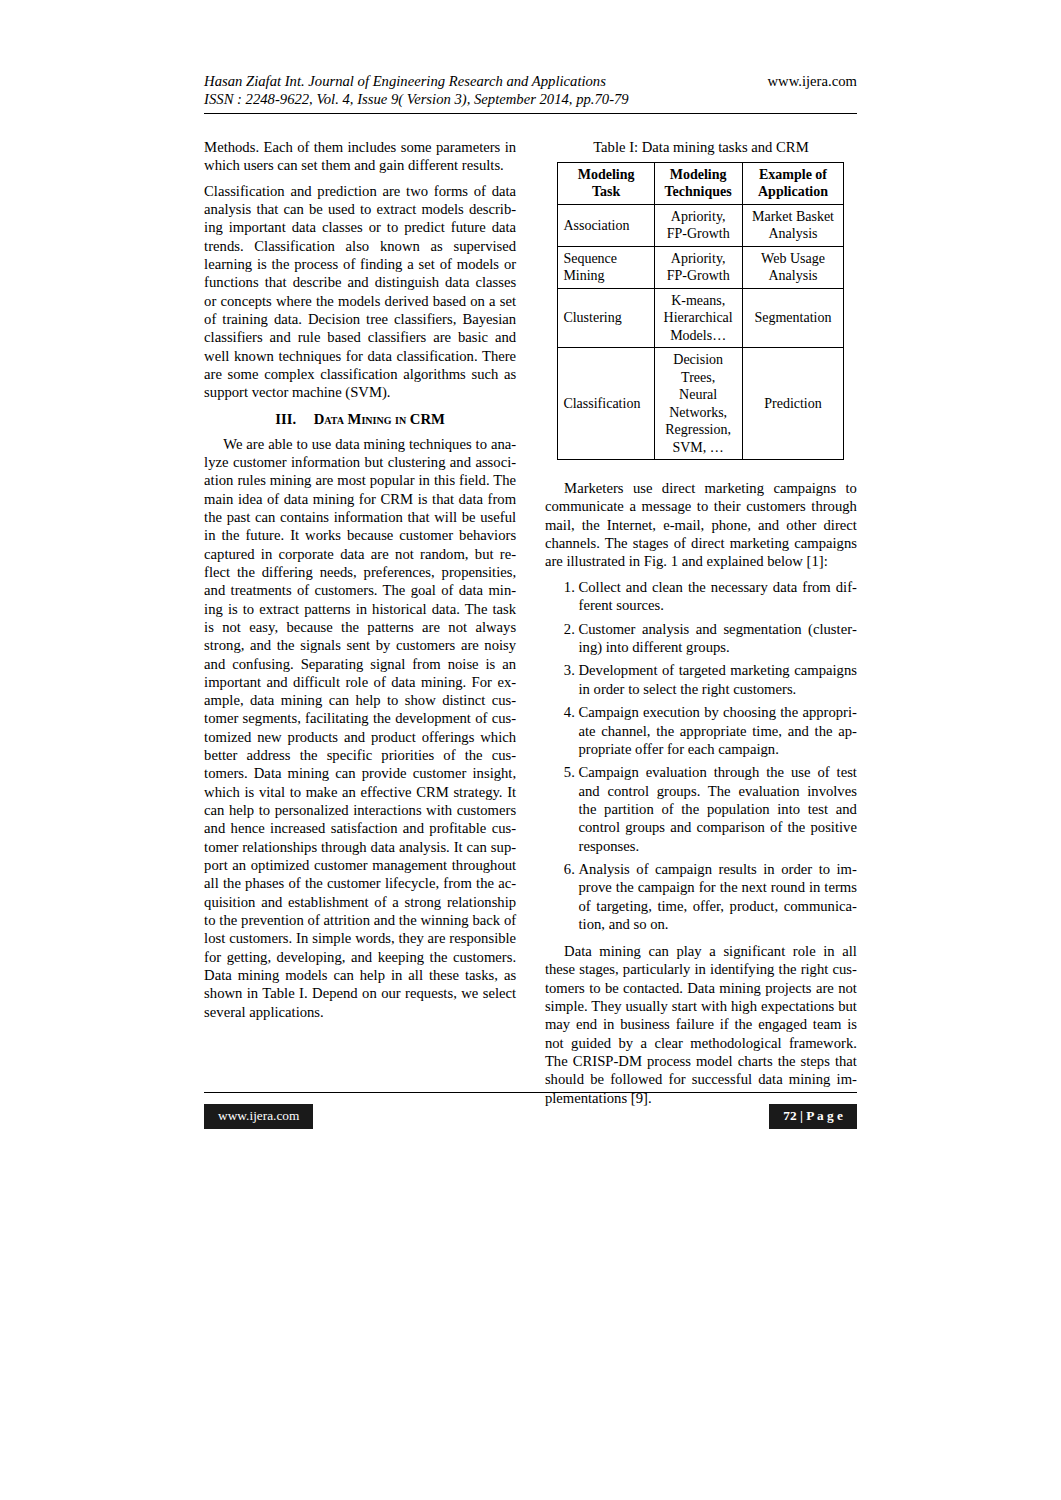Hasan Ziafat Int. Journal of Engineering Research and Applications www.ijera.com
ISSN : 2248-9622, Vol. 4, Issue 9( Version 3), September 2014, pp.70-79
Methods. Each of them includes some parameters in which users can set them and gain different results.
Classification and prediction are two forms of data analysis that can be used to extract models describing important data classes or to predict future data trends. Classification also known as supervised learning is the process of finding a set of models or functions that describe and distinguish data classes or concepts where the models derived based on a set of training data. Decision tree classifiers, Bayesian classifiers and rule based classifiers are basic and well known techniques for data classification. There are some complex classification algorithms such as support vector machine (SVM).
III. Data Mining in CRM
We are able to use data mining techniques to analyze customer information but clustering and association rules mining are most popular in this field. The main idea of data mining for CRM is that data from the past can contains information that will be useful in the future. It works because customer behaviors captured in corporate data are not random, but reflect the differing needs, preferences, propensities, and treatments of customers. The goal of data mining is to extract patterns in historical data. The task is not easy, because the patterns are not always strong, and the signals sent by customers are noisy and confusing. Separating signal from noise is an important and difficult role of data mining. For example, data mining can help to show distinct customer segments, facilitating the development of customized new products and product offerings which better address the specific priorities of the customers. Data mining can provide customer insight, which is vital to make an effective CRM strategy. It can help to personalized interactions with customers and hence increased satisfaction and profitable customer relationships through data analysis. It can support an optimized customer management throughout all the phases of the customer lifecycle, from the acquisition and establishment of a strong relationship to the prevention of attrition and the winning back of lost customers. In simple words, they are responsible for getting, developing, and keeping the customers. Data mining models can help in all these tasks, as shown in Table I. Depend on our requests, we select several applications.
Table I: Data mining tasks and CRM
| Modeling Task | Modeling Techniques | Example of Application |
| --- | --- | --- |
| Association | Apriority, FP-Growth | Market Basket Analysis |
| Sequence Mining | Apriority, FP-Growth | Web Usage Analysis |
| Clustering | K-means, Hierarchical Models… | Segmentation |
| Classification | Decision Trees, Neural Networks, Regression, SVM, … | Prediction |
Marketers use direct marketing campaigns to communicate a message to their customers through mail, the Internet, e-mail, phone, and other direct channels. The stages of direct marketing campaigns are illustrated in Fig. 1 and explained below [1]:
Collect and clean the necessary data from different sources.
Customer analysis and segmentation (clustering) into different groups.
Development of targeted marketing campaigns in order to select the right customers.
Campaign execution by choosing the appropriate channel, the appropriate time, and the appropriate offer for each campaign.
Campaign evaluation through the use of test and control groups. The evaluation involves the partition of the population into test and control groups and comparison of the positive responses.
Analysis of campaign results in order to improve the campaign for the next round in terms of targeting, time, offer, product, communication, and so on.
Data mining can play a significant role in all these stages, particularly in identifying the right customers to be contacted. Data mining projects are not simple. They usually start with high expectations but may end in business failure if the engaged team is not guided by a clear methodological framework. The CRISP-DM process model charts the steps that should be followed for successful data mining implementations [9].
www.ijera.com
72 | P a g e